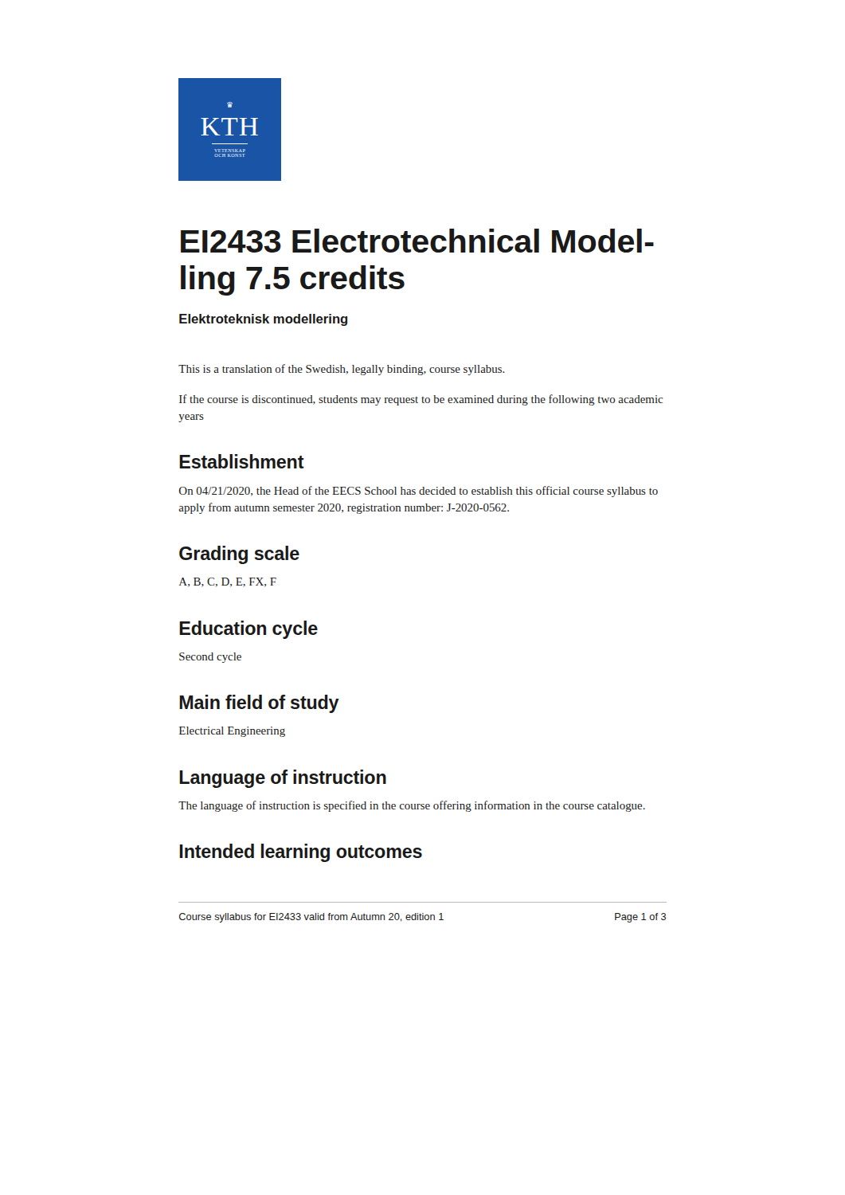♛
KTH
Vetenskap
och konst
EI2433 Electrotechnical Model­ling 7.5 credits
Elektroteknisk modellering
This is a translation of the Swedish, legally binding, course syllabus.
If the course is discontinued, students may request to be examined during the following two academic years
Establishment
On 04/21/2020, the Head of the EECS School has decided to establish this official course syllabus to apply from autumn semester 2020, registration number: J-2020-0562.
Grading scale
A, B, C, D, E, FX, F
Education cycle
Second cycle
Main field of study
Electrical Engineering
Language of instruction
The language of instruction is specified in the course offering information in the course catalogue.
Intended learning outcomes
Course syllabus for EI2433 valid from Autumn 20, edition 1
Page 1 of 3